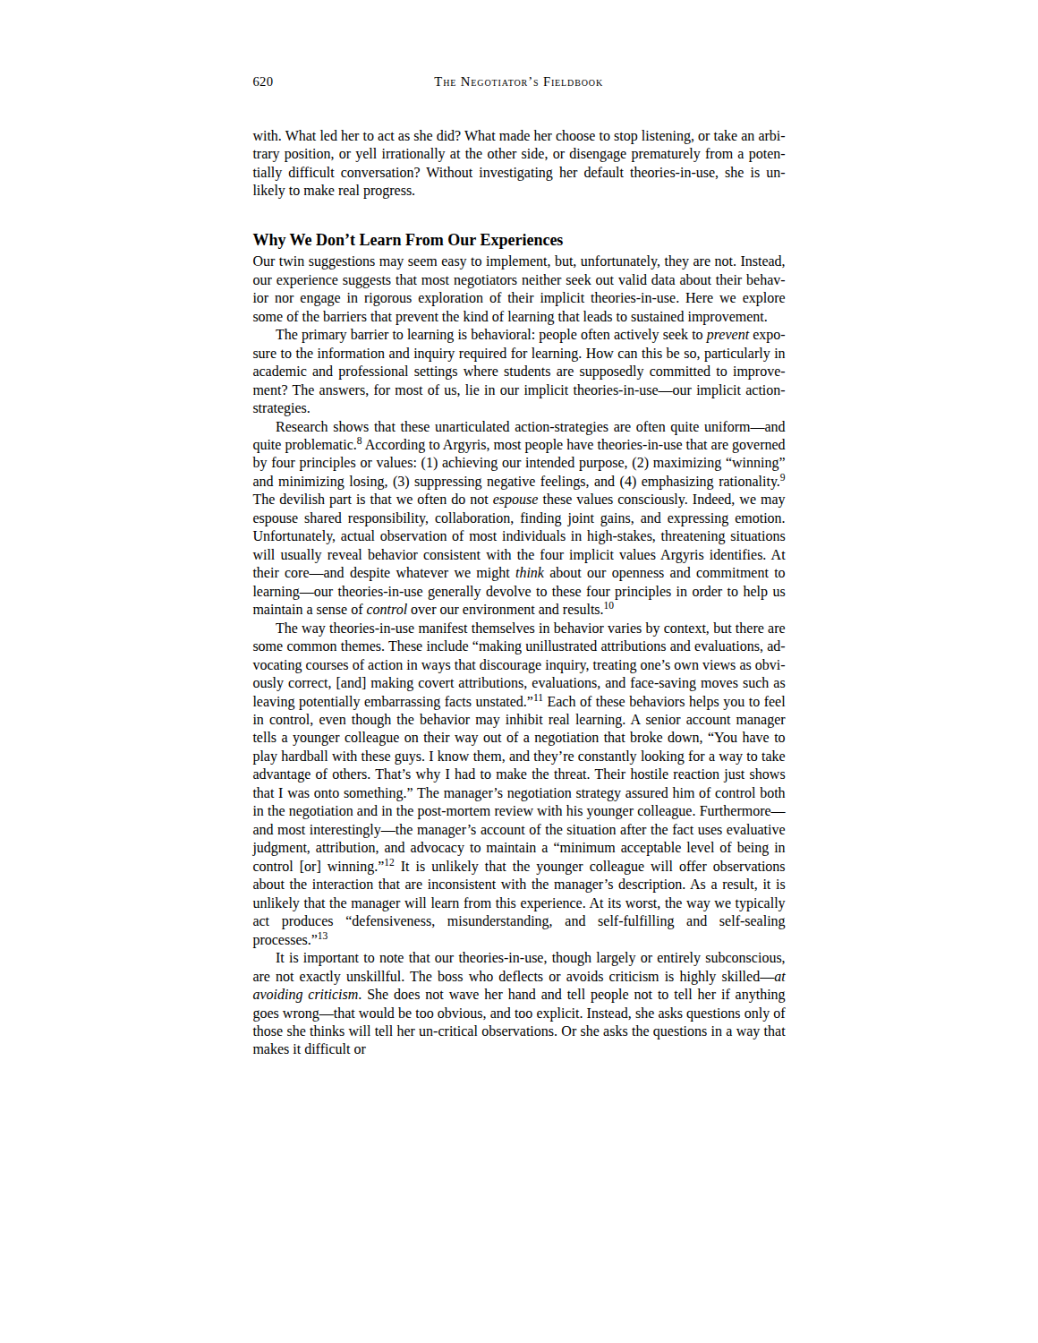620 The Negotiator’s Fieldbook
with. What led her to act as she did? What made her choose to stop listening, or take an arbitrary position, or yell irrationally at the other side, or disengage prematurely from a potentially difficult conversation? Without investigating her default theories-in-use, she is unlikely to make real progress.
Why We Don’t Learn From Our Experiences
Our twin suggestions may seem easy to implement, but, unfortunately, they are not. Instead, our experience suggests that most negotiators neither seek out valid data about their behavior nor engage in rigorous exploration of their implicit theories-in-use. Here we explore some of the barriers that prevent the kind of learning that leads to sustained improvement.
The primary barrier to learning is behavioral: people often actively seek to prevent exposure to the information and inquiry required for learning. How can this be so, particularly in academic and professional settings where students are supposedly committed to improvement? The answers, for most of us, lie in our implicit theories-in-use—our implicit action-strategies.
Research shows that these unarticulated action-strategies are often quite uniform—and quite problematic.8 According to Argyris, most people have theories-in-use that are governed by four principles or values: (1) achieving our intended purpose, (2) maximizing “winning” and minimizing losing, (3) suppressing negative feelings, and (4) emphasizing rationality.9 The devilish part is that we often do not espouse these values consciously. Indeed, we may espouse shared responsibility, collaboration, finding joint gains, and expressing emotion. Unfortunately, actual observation of most individuals in high-stakes, threatening situations will usually reveal behavior consistent with the four implicit values Argyris identifies. At their core—and despite whatever we might think about our openness and commitment to learning—our theories-in-use generally devolve to these four principles in order to help us maintain a sense of control over our environment and results.10
The way theories-in-use manifest themselves in behavior varies by context, but there are some common themes. These include “making unillustrated attributions and evaluations, advocating courses of action in ways that discourage inquiry, treating one’s own views as obviously correct, [and] making covert attributions, evaluations, and face-saving moves such as leaving potentially embarrassing facts unstated.”11 Each of these behaviors helps you to feel in control, even though the behavior may inhibit real learning. A senior account manager tells a younger colleague on their way out of a negotiation that broke down, “You have to play hardball with these guys. I know them, and they’re constantly looking for a way to take advantage of others. That’s why I had to make the threat. Their hostile reaction just shows that I was onto something.” The manager’s negotiation strategy assured him of control both in the negotiation and in the post-mortem review with his younger colleague. Furthermore—and most interestingly—the manager’s account of the situation after the fact uses evaluative judgment, attribution, and advocacy to maintain a “minimum acceptable level of being in control [or] winning.”12 It is unlikely that the younger colleague will offer observations about the interaction that are inconsistent with the manager’s description. As a result, it is unlikely that the manager will learn from this experience. At its worst, the way we typically act produces “defensiveness, misunderstanding, and self-fulfilling and self-sealing processes.”13
It is important to note that our theories-in-use, though largely or entirely subconscious, are not exactly unskillful. The boss who deflects or avoids criticism is highly skilled—at avoiding criticism. She does not wave her hand and tell people not to tell her if anything goes wrong—that would be too obvious, and too explicit. Instead, she asks questions only of those she thinks will tell her un-critical observations. Or she asks the questions in a way that makes it difficult or